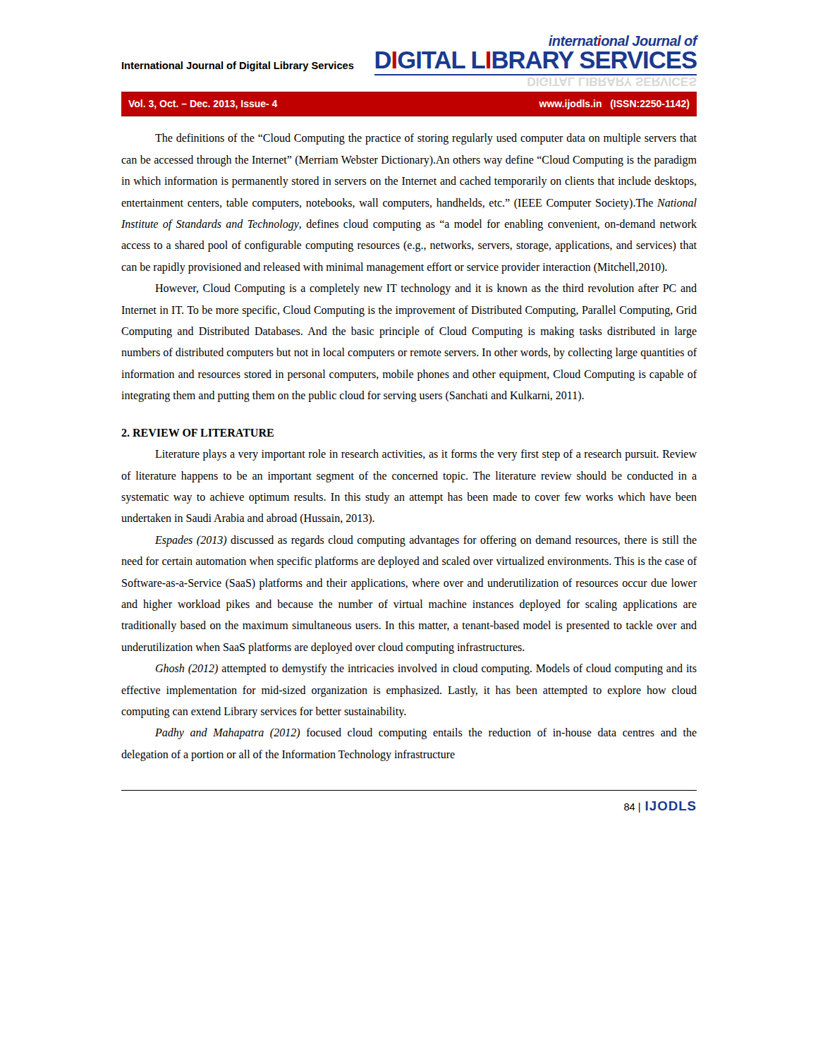International Journal of Digital Library Services
international Journal of
DIGITAL LIBRARY SERVICES
DIGITAL LIBRARY SERVICES
Vol. 3, Oct. – Dec. 2013, Issue- 4 www.ijodls.in (ISSN:2250-1142)
The definitions of the “Cloud Computing the practice of storing regularly used computer data on multiple servers that can be accessed through the Internet” (Merriam Webster Dictionary).An others way define “Cloud Computing is the paradigm in which information is permanently stored in servers on the Internet and cached temporarily on clients that include desktops, entertainment centers, table computers, notebooks, wall computers, handhelds, etc.” (IEEE Computer Society).The National Institute of Standards and Technology, defines cloud computing as “a model for enabling convenient, on-demand network access to a shared pool of configurable computing resources (e.g., networks, servers, storage, applications, and services) that can be rapidly provisioned and released with minimal management effort or service provider interaction (Mitchell,2010).
However, Cloud Computing is a completely new IT technology and it is known as the third revolution after PC and Internet in IT. To be more specific, Cloud Computing is the improvement of Distributed Computing, Parallel Computing, Grid Computing and Distributed Databases. And the basic principle of Cloud Computing is making tasks distributed in large numbers of distributed computers but not in local computers or remote servers. In other words, by collecting large quantities of information and resources stored in personal computers, mobile phones and other equipment, Cloud Computing is capable of integrating them and putting them on the public cloud for serving users (Sanchati and Kulkarni, 2011).
2. REVIEW OF LITERATURE
Literature plays a very important role in research activities, as it forms the very first step of a research pursuit. Review of literature happens to be an important segment of the concerned topic. The literature review should be conducted in a systematic way to achieve optimum results. In this study an attempt has been made to cover few works which have been undertaken in Saudi Arabia and abroad (Hussain, 2013).
Espades (2013) discussed as regards cloud computing advantages for offering on demand resources, there is still the need for certain automation when specific platforms are deployed and scaled over virtualized environments. This is the case of Software-as-a-Service (SaaS) platforms and their applications, where over and underutilization of resources occur due lower and higher workload pikes and because the number of virtual machine instances deployed for scaling applications are traditionally based on the maximum simultaneous users. In this matter, a tenant-based model is presented to tackle over and underutilization when SaaS platforms are deployed over cloud computing infrastructures.
Ghosh (2012) attempted to demystify the intricacies involved in cloud computing. Models of cloud computing and its effective implementation for mid-sized organization is emphasized. Lastly, it has been attempted to explore how cloud computing can extend Library services for better sustainability.
Padhy and Mahapatra (2012) focused cloud computing entails the reduction of in-house data centres and the delegation of a portion or all of the Information Technology infrastructure
84 | IJODLS